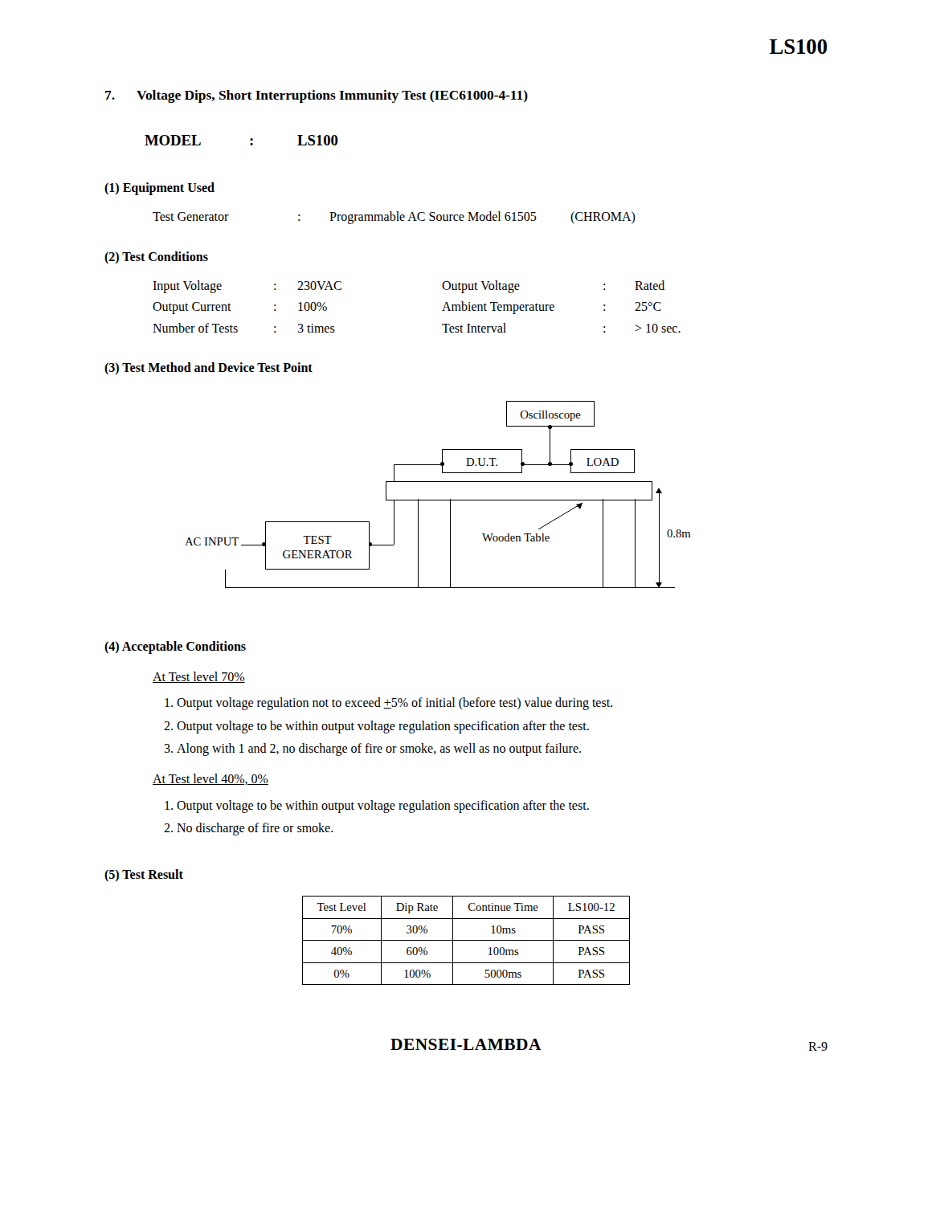LS100
7. Voltage Dips, Short Interruptions Immunity Test (IEC61000-4-11)
MODEL: LS100
(1) Equipment Used
| Test Generator | : | Programmable AC Source Model 61505 | (CHROMA) |
(2) Test Conditions
| Input Voltage | : | 230VAC | Output Voltage | : | Rated |
| Output Current | : | 100% | Ambient Temperature | : | 25°C |
| Number of Tests | : | 3 times | Test Interval | : | > 10 sec. |
(3) Test Method and Device Test Point
Oscilloscope
D.U.T.
LOAD
TEST
GENERATOR
AC INPUT
Wooden Table
0.8m
(4) Acceptable Conditions
At Test level 70%
Output voltage regulation not to exceed +5% of initial (before test) value during test.
Output voltage to be within output voltage regulation specification after the test.
Along with 1 and 2, no discharge of fire or smoke, as well as no output failure.
At Test level 40%, 0%
Output voltage to be within output voltage regulation specification after the test.
No discharge of fire or smoke.
(5) Test Result
| Test Level | Dip Rate | Continue Time | LS100-12 |
| --- | --- | --- | --- |
| 70% | 30% | 10ms | PASS |
| 40% | 60% | 100ms | PASS |
| 0% | 100% | 5000ms | PASS |
DENSEI-LAMBDA
R-9